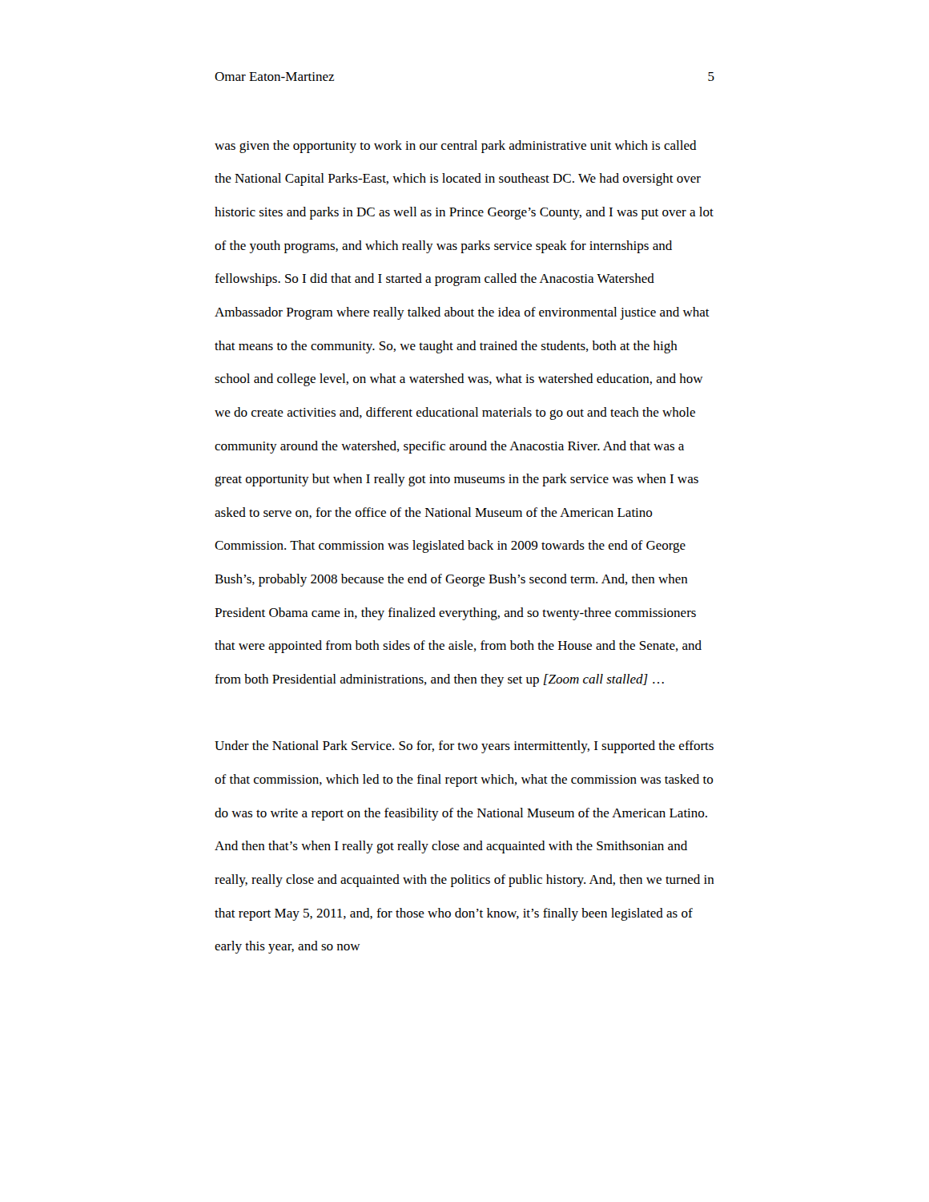Omar Eaton-Martinez 5
was given the opportunity to work in our central park administrative unit which is called the National Capital Parks-East, which is located in southeast DC. We had oversight over historic sites and parks in DC as well as in Prince George’s County, and I was put over a lot of the youth programs, and which really was parks service speak for internships and fellowships. So I did that and I started a program called the Anacostia Watershed Ambassador Program where really talked about the idea of environmental justice and what that means to the community. So, we taught and trained the students, both at the high school and college level, on what a watershed was, what is watershed education, and how we do create activities and, different educational materials to go out and teach the whole community around the watershed, specific around the Anacostia River. And that was a great opportunity but when I really got into museums in the park service was when I was asked to serve on, for the office of the National Museum of the American Latino Commission. That commission was legislated back in 2009 towards the end of George Bush’s, probably 2008 because the end of George Bush’s second term. And, then when President Obama came in, they finalized everything, and so twenty-three commissioners that were appointed from both sides of the aisle, from both the House and the Senate, and from both Presidential administrations, and then they set up [Zoom call stalled] …
Under the National Park Service. So for, for two years intermittently, I supported the efforts of that commission, which led to the final report which, what the commission was tasked to do was to write a report on the feasibility of the National Museum of the American Latino. And then that’s when I really got really close and acquainted with the Smithsonian and really, really close and acquainted with the politics of public history. And, then we turned in that report May 5, 2011, and, for those who don’t know, it’s finally been legislated as of early this year, and so now